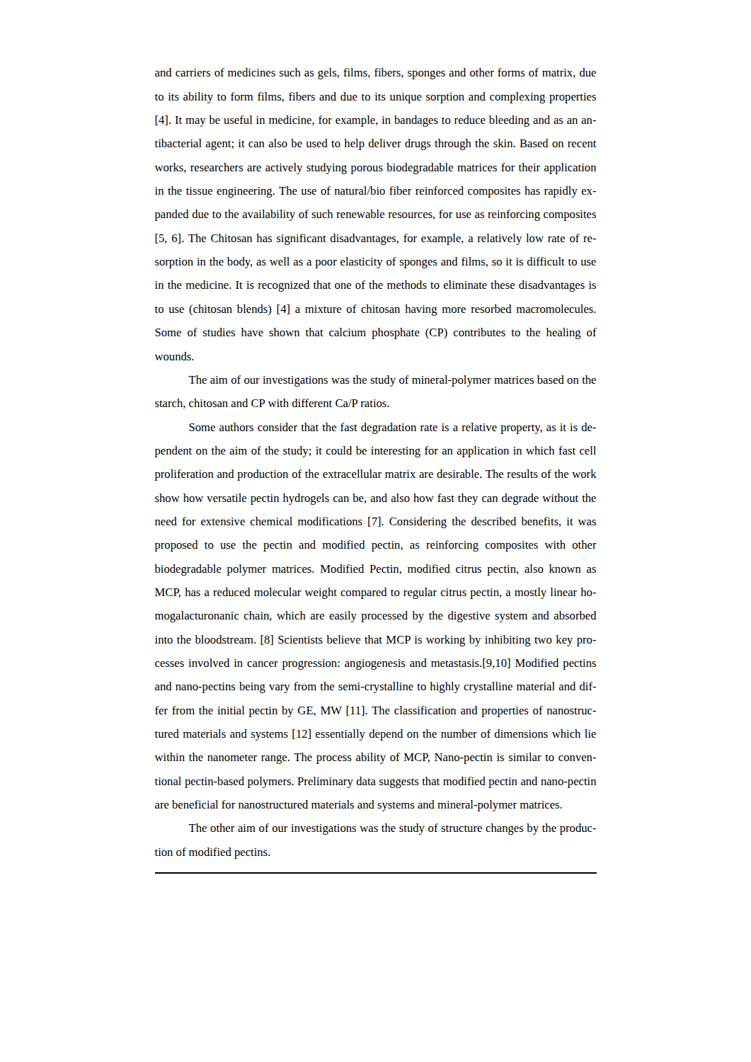and carriers of medicines such as gels, films, fibers, sponges and other forms of matrix, due to its ability to form films, fibers and due to its unique sorption and complexing properties [4]. It may be useful in medicine, for example, in bandages to reduce bleeding and as an antibacterial agent; it can also be used to help deliver drugs through the skin. Based on recent works, researchers are actively studying porous biodegradable matrices for their application in the tissue engineering. The use of natural/bio fiber reinforced composites has rapidly expanded due to the availability of such renewable resources, for use as reinforcing composites [5, 6]. The Chitosan has significant disadvantages, for example, a relatively low rate of resorption in the body, as well as a poor elasticity of sponges and films, so it is difficult to use in the medicine. It is recognized that one of the methods to eliminate these disadvantages is to use (chitosan blends) [4] a mixture of chitosan having more resorbed macromolecules. Some of studies have shown that calcium phosphate (CP) contributes to the healing of wounds.
The aim of our investigations was the study of mineral-polymer matrices based on the starch, chitosan and CP with different Ca/P ratios.
Some authors consider that the fast degradation rate is a relative property, as it is dependent on the aim of the study; it could be interesting for an application in which fast cell proliferation and production of the extracellular matrix are desirable. The results of the work show how versatile pectin hydrogels can be, and also how fast they can degrade without the need for extensive chemical modifications [7]. Considering the described benefits, it was proposed to use the pectin and modified pectin, as reinforcing composites with other biodegradable polymer matrices. Modified Pectin, modified citrus pectin, also known as MCP, has a reduced molecular weight compared to regular citrus pectin, a mostly linear homogalacturonanic chain, which are easily processed by the digestive system and absorbed into the bloodstream. [8] Scientists believe that MCP is working by inhibiting two key processes involved in cancer progression: angiogenesis and metastasis.[9,10] Modified pectins and nano-pectins being vary from the semi-crystalline to highly crystalline material and differ from the initial pectin by GE, MW [11]. The classification and properties of nanostructured materials and systems [12] essentially depend on the number of dimensions which lie within the nanometer range. The process ability of MCP, Nano-pectin is similar to conventional pectin-based polymers. Preliminary data suggests that modified pectin and nano-pectin are beneficial for nanostructured materials and systems and mineral-polymer matrices.
The other aim of our investigations was the study of structure changes by the production of modified pectins.